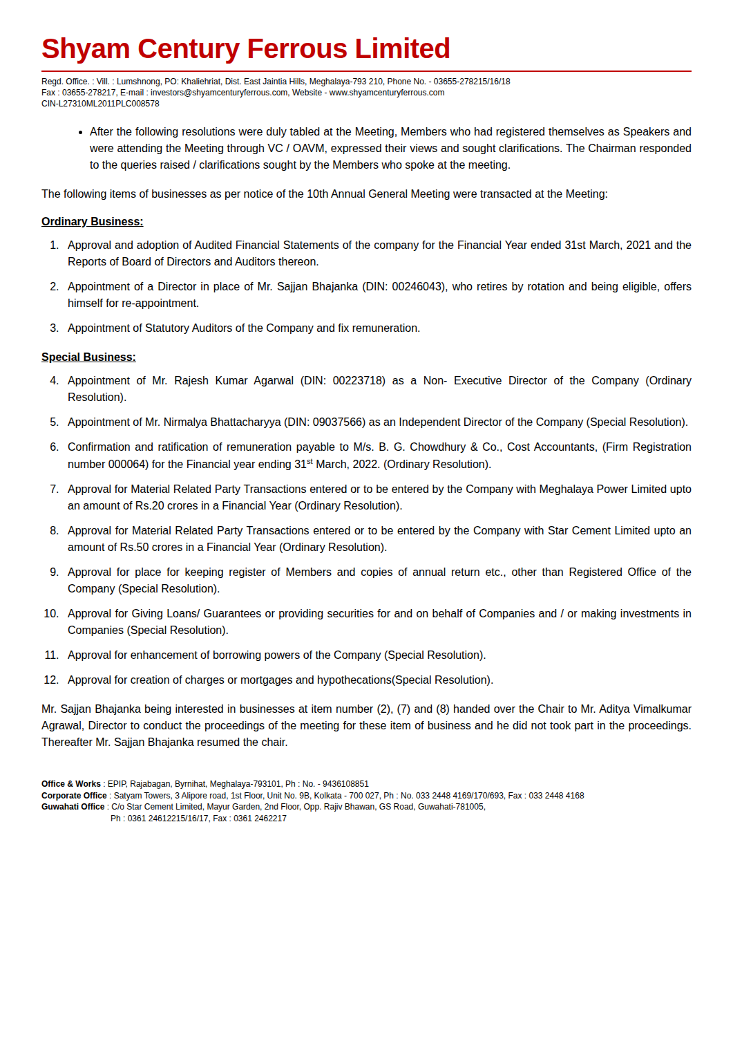Shyam Century Ferrous Limited
Regd. Office. : Vill. : Lumshnong, PO: Khaliehriat, Dist. East Jaintia Hills, Meghalaya-793 210, Phone No. - 03655-278215/16/18
Fax : 03655-278217, E-mail : investors@shyamcenturyferrous.com, Website - www.shyamcenturyferrous.com
CIN-L27310ML2011PLC008578
After the following resolutions were duly tabled at the Meeting, Members who had registered themselves as Speakers and were attending the Meeting through VC / OAVM, expressed their views and sought clarifications. The Chairman responded to the queries raised / clarifications sought by the Members who spoke at the meeting.
The following items of businesses as per notice of the 10th Annual General Meeting were transacted at the Meeting:
Ordinary Business:
Approval and adoption of Audited Financial Statements of the company for the Financial Year ended 31st March, 2021 and the Reports of Board of Directors and Auditors thereon.
Appointment of a Director in place of Mr. Sajjan Bhajanka (DIN: 00246043), who retires by rotation and being eligible, offers himself for re-appointment.
Appointment of Statutory Auditors of the Company and fix remuneration.
Special Business:
Appointment of Mr. Rajesh Kumar Agarwal (DIN: 00223718) as a Non- Executive Director of the Company (Ordinary Resolution).
Appointment of Mr. Nirmalya Bhattacharyya (DIN: 09037566) as an Independent Director of the Company (Special Resolution).
Confirmation and ratification of remuneration payable to M/s. B. G. Chowdhury & Co., Cost Accountants, (Firm Registration number 000064) for the Financial year ending 31st March, 2022. (Ordinary Resolution).
Approval for Material Related Party Transactions entered or to be entered by the Company with Meghalaya Power Limited upto an amount of Rs.20 crores in a Financial Year (Ordinary Resolution).
Approval for Material Related Party Transactions entered or to be entered by the Company with Star Cement Limited upto an amount of Rs.50 crores in a Financial Year (Ordinary Resolution).
Approval for place for keeping register of Members and copies of annual return etc., other than Registered Office of the Company (Special Resolution).
Approval for Giving Loans/ Guarantees or providing securities for and on behalf of Companies and / or making investments in Companies (Special Resolution).
Approval for enhancement of borrowing powers of the Company (Special Resolution).
Approval for creation of charges or mortgages and hypothecations(Special Resolution).
Mr. Sajjan Bhajanka being interested in businesses at item number (2), (7) and (8) handed over the Chair to Mr. Aditya Vimalkumar Agrawal, Director to conduct the proceedings of the meeting for these item of business and he did not took part in the proceedings. Thereafter Mr. Sajjan Bhajanka resumed the chair.
Office & Works : EPIP, Rajabagan, Byrnihat, Meghalaya-793101, Ph : No. - 9436108851
Corporate Office : Satyam Towers, 3 Alipore road, 1st Floor, Unit No. 9B, Kolkata - 700 027, Ph : No. 033 2448 4169/170/693, Fax : 033 2448 4168
Guwahati Office : C/o Star Cement Limited, Mayur Garden, 2nd Floor, Opp. Rajiv Bhawan, GS Road, Guwahati-781005,
Ph : 0361 24612215/16/17, Fax : 0361 2462217